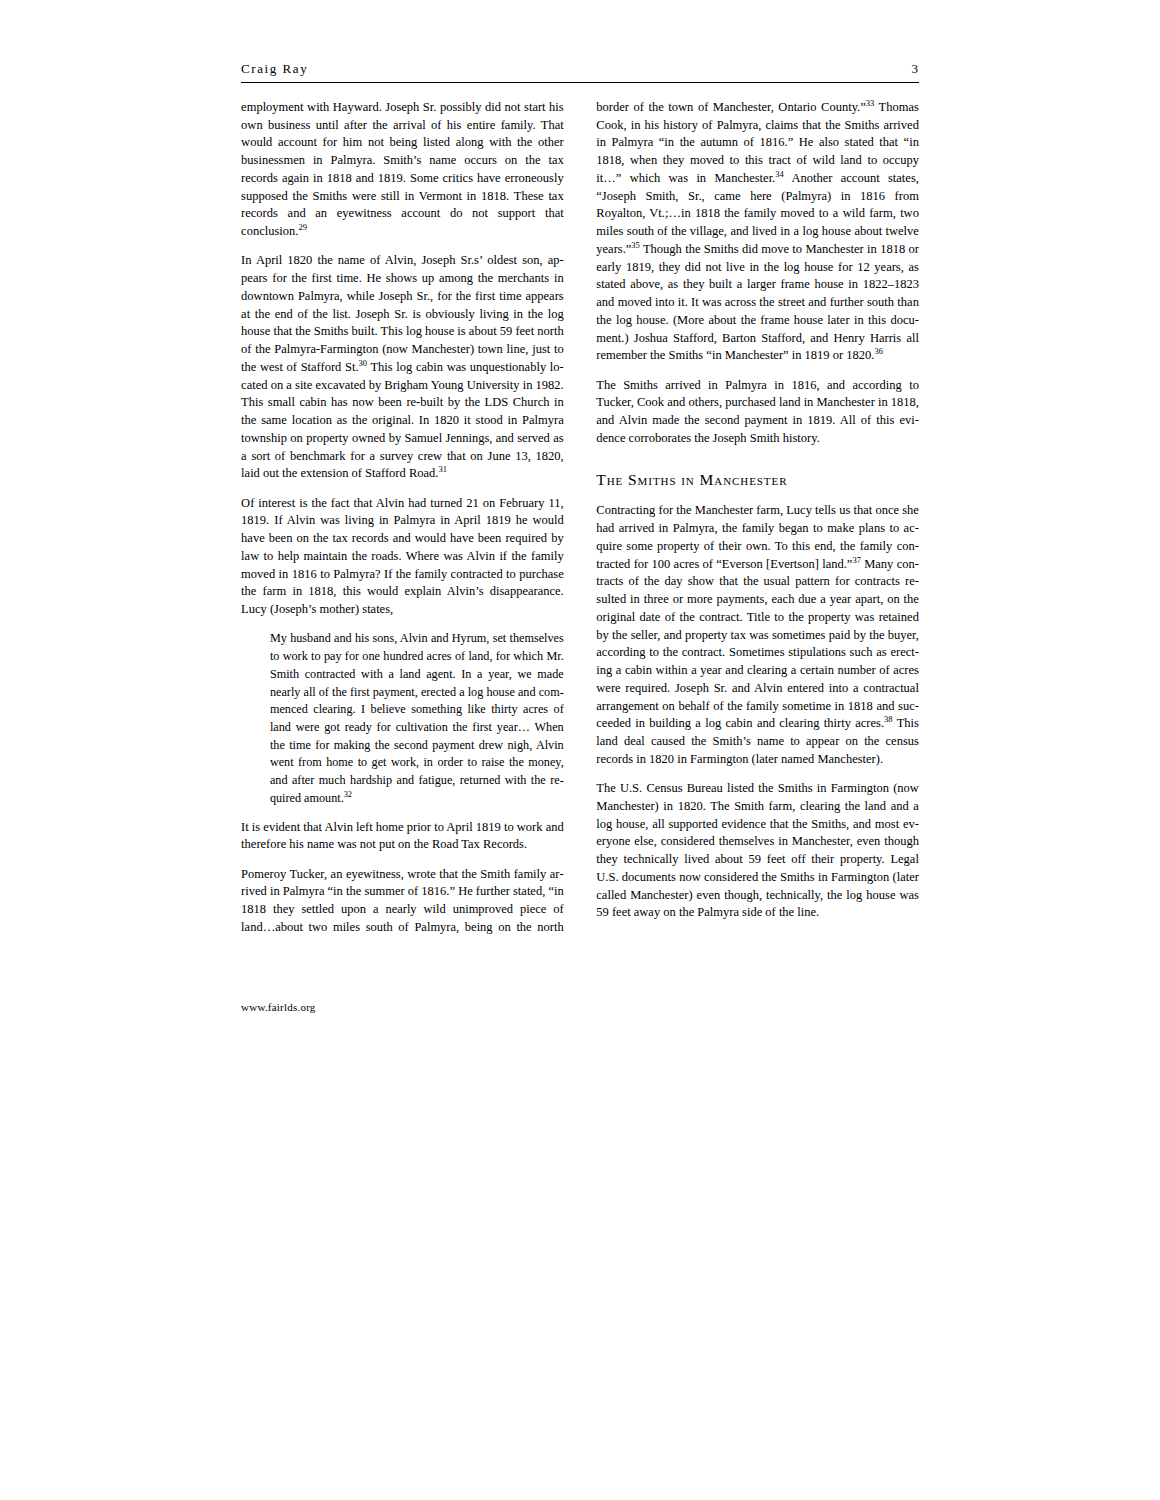Craig Ray 3
employment with Hayward. Joseph Sr. possibly did not start his own business until after the arrival of his entire family. That would account for him not being listed along with the other businessmen in Palmyra. Smith’s name occurs on the tax records again in 1818 and 1819. Some critics have erroneously supposed the Smiths were still in Vermont in 1818. These tax records and an eyewitness account do not support that conclusion.29
In April 1820 the name of Alvin, Joseph Sr.s’ oldest son, appears for the first time. He shows up among the merchants in downtown Palmyra, while Joseph Sr., for the first time appears at the end of the list. Joseph Sr. is obviously living in the log house that the Smiths built. This log house is about 59 feet north of the Palmyra-Farmington (now Manchester) town line, just to the west of Stafford St.30 This log cabin was unquestionably located on a site excavated by Brigham Young University in 1982. This small cabin has now been re-built by the LDS Church in the same location as the original. In 1820 it stood in Palmyra township on property owned by Samuel Jennings, and served as a sort of benchmark for a survey crew that on June 13, 1820, laid out the extension of Stafford Road.31
Of interest is the fact that Alvin had turned 21 on February 11, 1819. If Alvin was living in Palmyra in April 1819 he would have been on the tax records and would have been required by law to help maintain the roads. Where was Alvin if the family moved in 1816 to Palmyra? If the family contracted to purchase the farm in 1818, this would explain Alvin’s disappearance. Lucy (Joseph’s mother) states,
My husband and his sons, Alvin and Hyrum, set themselves to work to pay for one hundred acres of land, for which Mr. Smith contracted with a land agent. In a year, we made nearly all of the first payment, erected a log house and commenced clearing. I believe something like thirty acres of land were got ready for cultivation the first year… When the time for making the second payment drew nigh, Alvin went from home to get work, in order to raise the money, and after much hardship and fatigue, returned with the required amount.32
It is evident that Alvin left home prior to April 1819 to work and therefore his name was not put on the Road Tax Records.
Pomeroy Tucker, an eyewitness, wrote that the Smith family arrived in Palmyra “in the summer of 1816.” He further stated, “in 1818 they settled upon a nearly wild unimproved piece of land…about two miles south of Palmyra, being on the north border of the town of Manchester, Ontario County.”33 Thomas Cook, in his history of Palmyra, claims that the Smiths arrived in Palmyra “in the autumn of 1816.” He also stated that “in 1818, when they moved to this tract of wild land to occupy it…” which was in Manchester.34 Another account states, “Joseph Smith, Sr., came here (Palmyra) in 1816 from Royalton, Vt.;…in 1818 the family moved to a wild farm, two miles south of the village, and lived in a log house about twelve years.”35 Though the Smiths did move to Manchester in 1818 or early 1819, they did not live in the log house for 12 years, as stated above, as they built a larger frame house in 1822–1823 and moved into it. It was across the street and further south than the log house. (More about the frame house later in this document.) Joshua Stafford, Barton Stafford, and Henry Harris all remember the Smiths “in Manchester” in 1819 or 1820.36
The Smiths arrived in Palmyra in 1816, and according to Tucker, Cook and others, purchased land in Manchester in 1818, and Alvin made the second payment in 1819. All of this evidence corroborates the Joseph Smith history.
The Smiths in Manchester
Contracting for the Manchester farm, Lucy tells us that once she had arrived in Palmyra, the family began to make plans to acquire some property of their own. To this end, the family contracted for 100 acres of “Everson [Evertson] land.”37 Many contracts of the day show that the usual pattern for contracts resulted in three or more payments, each due a year apart, on the original date of the contract. Title to the property was retained by the seller, and property tax was sometimes paid by the buyer, according to the contract. Sometimes stipulations such as erecting a cabin within a year and clearing a certain number of acres were required. Joseph Sr. and Alvin entered into a contractual arrangement on behalf of the family sometime in 1818 and succeeded in building a log cabin and clearing thirty acres.38 This land deal caused the Smith’s name to appear on the census records in 1820 in Farmington (later named Manchester).
The U.S. Census Bureau listed the Smiths in Farmington (now Manchester) in 1820. The Smith farm, clearing the land and a log house, all supported evidence that the Smiths, and most everyone else, considered themselves in Manchester, even though they technically lived about 59 feet off their property. Legal U.S. documents now considered the Smiths in Farmington (later called Manchester) even though, technically, the log house was 59 feet away on the Palmyra side of the line.
www.fairlds.org